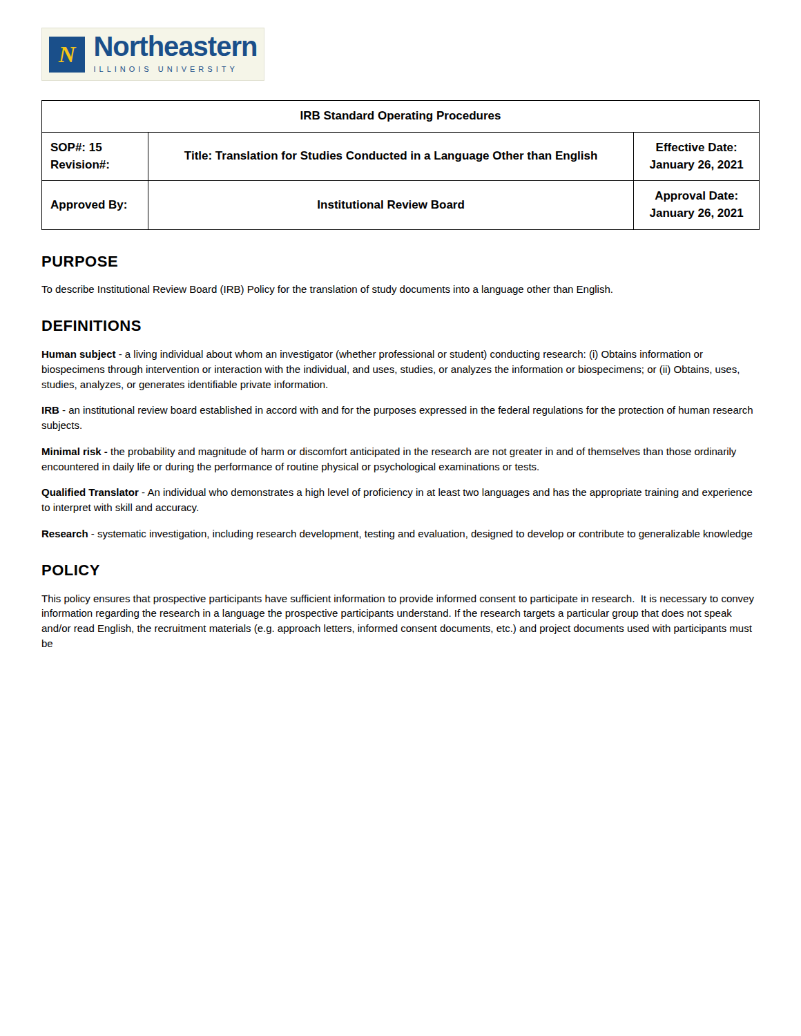N Northeastern
ILLINOIS UNIVERSITY
| IRB Standard Operating Procedures |
| SOP#: 15 Revision#: | Title: Translation for Studies Conducted in a Language Other than English | Effective Date: January 26, 2021 |
| Approved By: | Institutional Review Board | Approval Date: January 26, 2021 |
PURPOSE
To describe Institutional Review Board (IRB) Policy for the translation of study documents into a language other than English.
DEFINITIONS
Human subject - a living individual about whom an investigator (whether professional or student) conducting research: (i) Obtains information or biospecimens through intervention or interaction with the individual, and uses, studies, or analyzes the information or biospecimens; or (ii) Obtains, uses, studies, analyzes, or generates identifiable private information.
IRB - an institutional review board established in accord with and for the purposes expressed in the federal regulations for the protection of human research subjects.
Minimal risk - the probability and magnitude of harm or discomfort anticipated in the research are not greater in and of themselves than those ordinarily encountered in daily life or during the performance of routine physical or psychological examinations or tests.
Qualified Translator - An individual who demonstrates a high level of proficiency in at least two languages and has the appropriate training and experience to interpret with skill and accuracy.
Research - systematic investigation, including research development, testing and evaluation, designed to develop or contribute to generalizable knowledge
POLICY
This policy ensures that prospective participants have sufficient information to provide informed consent to participate in research. It is necessary to convey information regarding the research in a language the prospective participants understand. If the research targets a particular group that does not speak and/or read English, the recruitment materials (e.g. approach letters, informed consent documents, etc.) and project documents used with participants must be